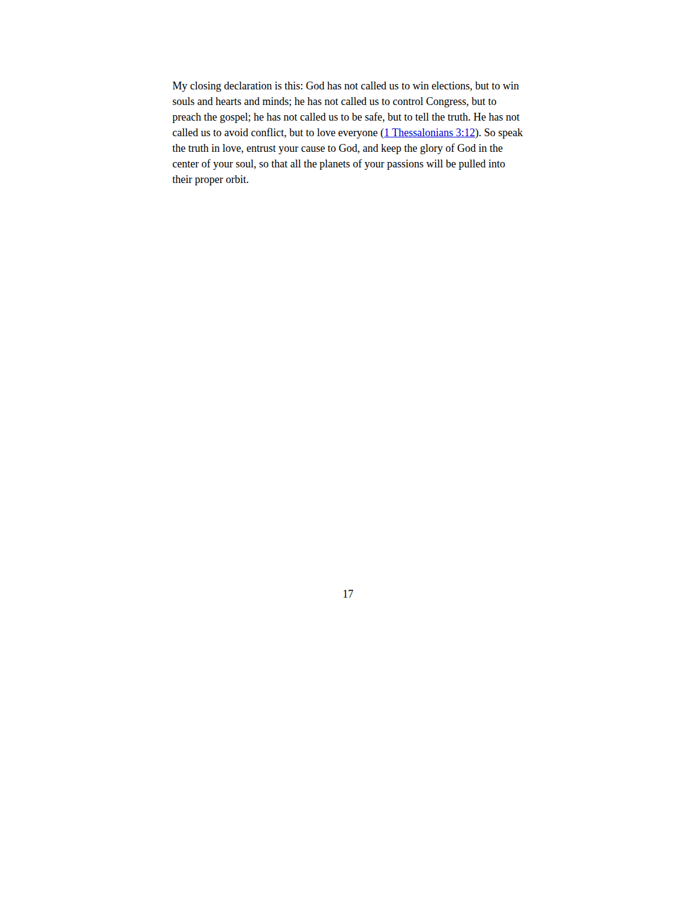My closing declaration is this: God has not called us to win elections, but to win souls and hearts and minds; he has not called us to control Congress, but to preach the gospel; he has not called us to be safe, but to tell the truth. He has not called us to avoid conflict, but to love everyone (1 Thessalonians 3:12). So speak the truth in love, entrust your cause to God, and keep the glory of God in the center of your soul, so that all the planets of your passions will be pulled into their proper orbit.
17